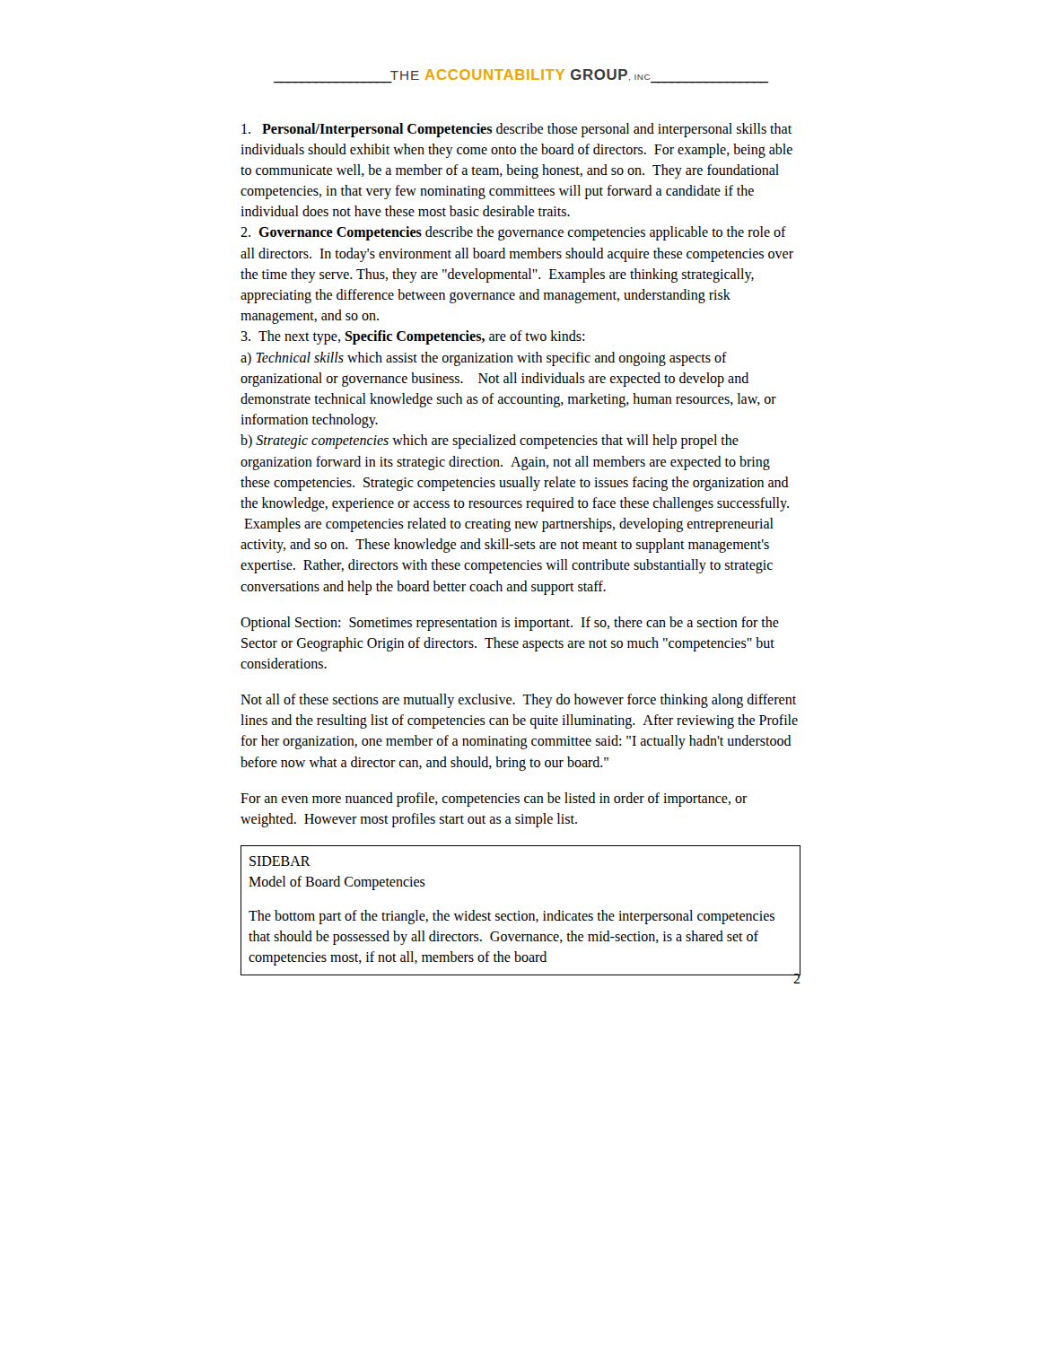_________________THE ACCOUNTABILITY GROUP, INC_________________
1. Personal/Interpersonal Competencies describe those personal and interpersonal skills that individuals should exhibit when they come onto the board of directors. For example, being able to communicate well, be a member of a team, being honest, and so on. They are foundational competencies, in that very few nominating committees will put forward a candidate if the individual does not have these most basic desirable traits.
2. Governance Competencies describe the governance competencies applicable to the role of all directors. In today's environment all board members should acquire these competencies over the time they serve. Thus, they are "developmental". Examples are thinking strategically, appreciating the difference between governance and management, understanding risk management, and so on.
3. The next type, Specific Competencies, are of two kinds:
a) Technical skills which assist the organization with specific and ongoing aspects of organizational or governance business. Not all individuals are expected to develop and demonstrate technical knowledge such as of accounting, marketing, human resources, law, or information technology.
b) Strategic competencies which are specialized competencies that will help propel the organization forward in its strategic direction. Again, not all members are expected to bring these competencies. Strategic competencies usually relate to issues facing the organization and the knowledge, experience or access to resources required to face these challenges successfully. Examples are competencies related to creating new partnerships, developing entrepreneurial activity, and so on. These knowledge and skill-sets are not meant to supplant management's expertise. Rather, directors with these competencies will contribute substantially to strategic conversations and help the board better coach and support staff.
Optional Section: Sometimes representation is important. If so, there can be a section for the Sector or Geographic Origin of directors. These aspects are not so much "competencies" but considerations.
Not all of these sections are mutually exclusive. They do however force thinking along different lines and the resulting list of competencies can be quite illuminating. After reviewing the Profile for her organization, one member of a nominating committee said: "I actually hadn't understood before now what a director can, and should, bring to our board."
For an even more nuanced profile, competencies can be listed in order of importance, or weighted. However most profiles start out as a simple list.
SIDEBAR
Model of Board Competencies
The bottom part of the triangle, the widest section, indicates the interpersonal competencies that should be possessed by all directors. Governance, the mid-section, is a shared set of competencies most, if not all, members of the board
2